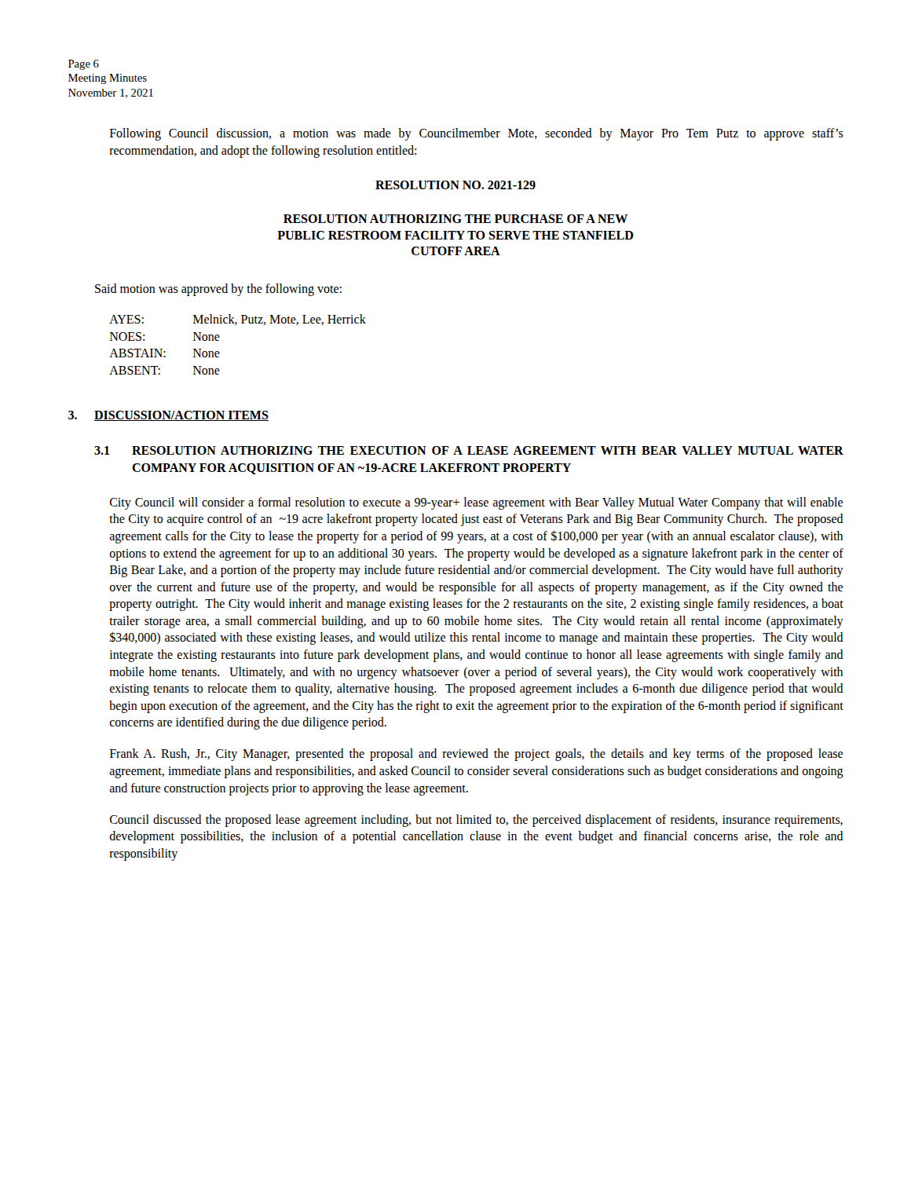Page 6
Meeting Minutes
November 1, 2021
Following Council discussion, a motion was made by Councilmember Mote, seconded by Mayor Pro Tem Putz to approve staff’s recommendation, and adopt the following resolution entitled:
RESOLUTION NO. 2021-129
RESOLUTION AUTHORIZING THE PURCHASE OF A NEW
PUBLIC RESTROOM FACILITY TO SERVE THE STANFIELD
CUTOFF AREA
Said motion was approved by the following vote:
| AYES: | Melnick, Putz, Mote, Lee, Herrick |
| NOES: | None |
| ABSTAIN: | None |
| ABSENT: | None |
3.
DISCUSSION/ACTION ITEMS
3.1
RESOLUTION AUTHORIZING THE EXECUTION OF A LEASE AGREEMENT WITH BEAR VALLEY MUTUAL WATER COMPANY FOR ACQUISITION OF AN ~19-ACRE LAKEFRONT PROPERTY
City Council will consider a formal resolution to execute a 99-year+ lease agreement with Bear Valley Mutual Water Company that will enable the City to acquire control of an ~19 acre lakefront property located just east of Veterans Park and Big Bear Community Church. The proposed agreement calls for the City to lease the property for a period of 99 years, at a cost of $100,000 per year (with an annual escalator clause), with options to extend the agreement for up to an additional 30 years. The property would be developed as a signature lakefront park in the center of Big Bear Lake, and a portion of the property may include future residential and/or commercial development. The City would have full authority over the current and future use of the property, and would be responsible for all aspects of property management, as if the City owned the property outright. The City would inherit and manage existing leases for the 2 restaurants on the site, 2 existing single family residences, a boat trailer storage area, a small commercial building, and up to 60 mobile home sites. The City would retain all rental income (approximately $340,000) associated with these existing leases, and would utilize this rental income to manage and maintain these properties. The City would integrate the existing restaurants into future park development plans, and would continue to honor all lease agreements with single family and mobile home tenants. Ultimately, and with no urgency whatsoever (over a period of several years), the City would work cooperatively with existing tenants to relocate them to quality, alternative housing. The proposed agreement includes a 6-month due diligence period that would begin upon execution of the agreement, and the City has the right to exit the agreement prior to the expiration of the 6-month period if significant concerns are identified during the due diligence period.
Frank A. Rush, Jr., City Manager, presented the proposal and reviewed the project goals, the details and key terms of the proposed lease agreement, immediate plans and responsibilities, and asked Council to consider several considerations such as budget considerations and ongoing and future construction projects prior to approving the lease agreement.
Council discussed the proposed lease agreement including, but not limited to, the perceived displacement of residents, insurance requirements, development possibilities, the inclusion of a potential cancellation clause in the event budget and financial concerns arise, the role and responsibility